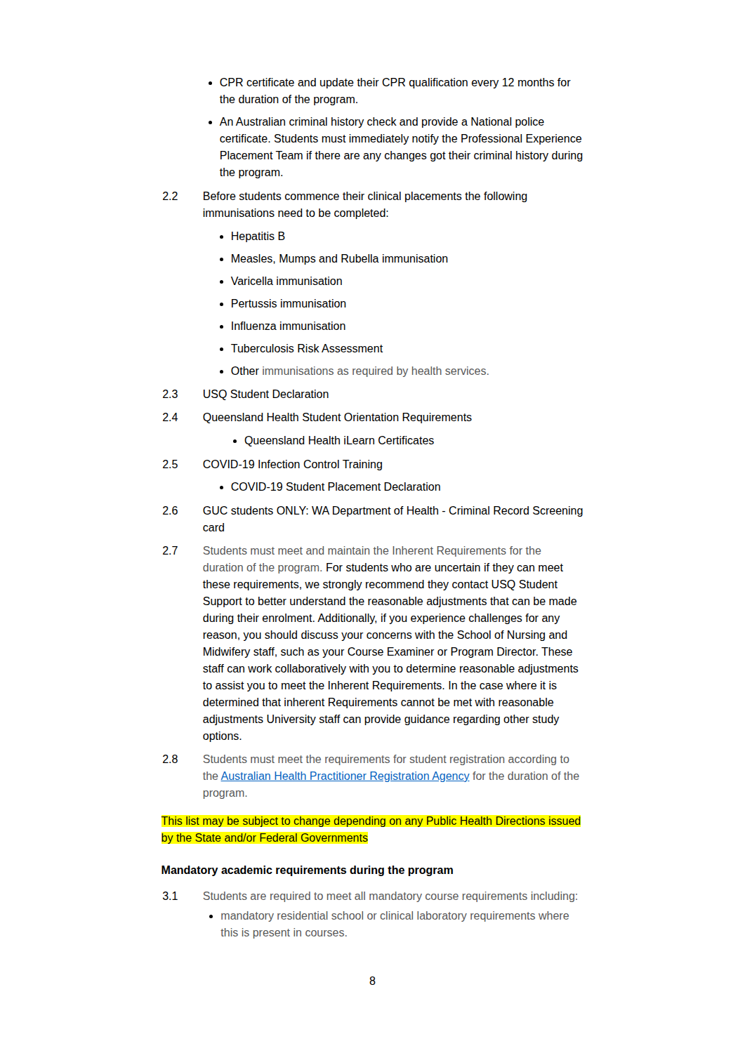CPR certificate and update their CPR qualification every 12 months for the duration of the program.
An Australian criminal history check and provide a National police certificate. Students must immediately notify the Professional Experience Placement Team if there are any changes got their criminal history during the program.
2.2
Before students commence their clinical placements the following immunisations need to be completed:
Hepatitis B
Measles, Mumps and Rubella immunisation
Varicella immunisation
Pertussis immunisation
Influenza immunisation
Tuberculosis Risk Assessment
Other immunisations as required by health services.
2.3
USQ Student Declaration
2.4
Queensland Health Student Orientation Requirements
Queensland Health iLearn Certificates
2.5
COVID-19 Infection Control Training
COVID-19 Student Placement Declaration
2.6
GUC students ONLY: WA Department of Health - Criminal Record Screening card
2.7
Students must meet and maintain the Inherent Requirements for the duration of the program. For students who are uncertain if they can meet these requirements, we strongly recommend they contact USQ Student Support to better understand the reasonable adjustments that can be made during their enrolment. Additionally, if you experience challenges for any reason, you should discuss your concerns with the School of Nursing and Midwifery staff, such as your Course Examiner or Program Director. These staff can work collaboratively with you to determine reasonable adjustments to assist you to meet the Inherent Requirements. In the case where it is determined that inherent Requirements cannot be met with reasonable adjustments University staff can provide guidance regarding other study options.
2.8
Students must meet the requirements for student registration according to the Australian Health Practitioner Registration Agency for the duration of the program.
This list may be subject to change depending on any Public Health Directions issued by the State and/or Federal Governments
Mandatory academic requirements during the program
3.1
Students are required to meet all mandatory course requirements including:
mandatory residential school or clinical laboratory requirements where this is present in courses.
8